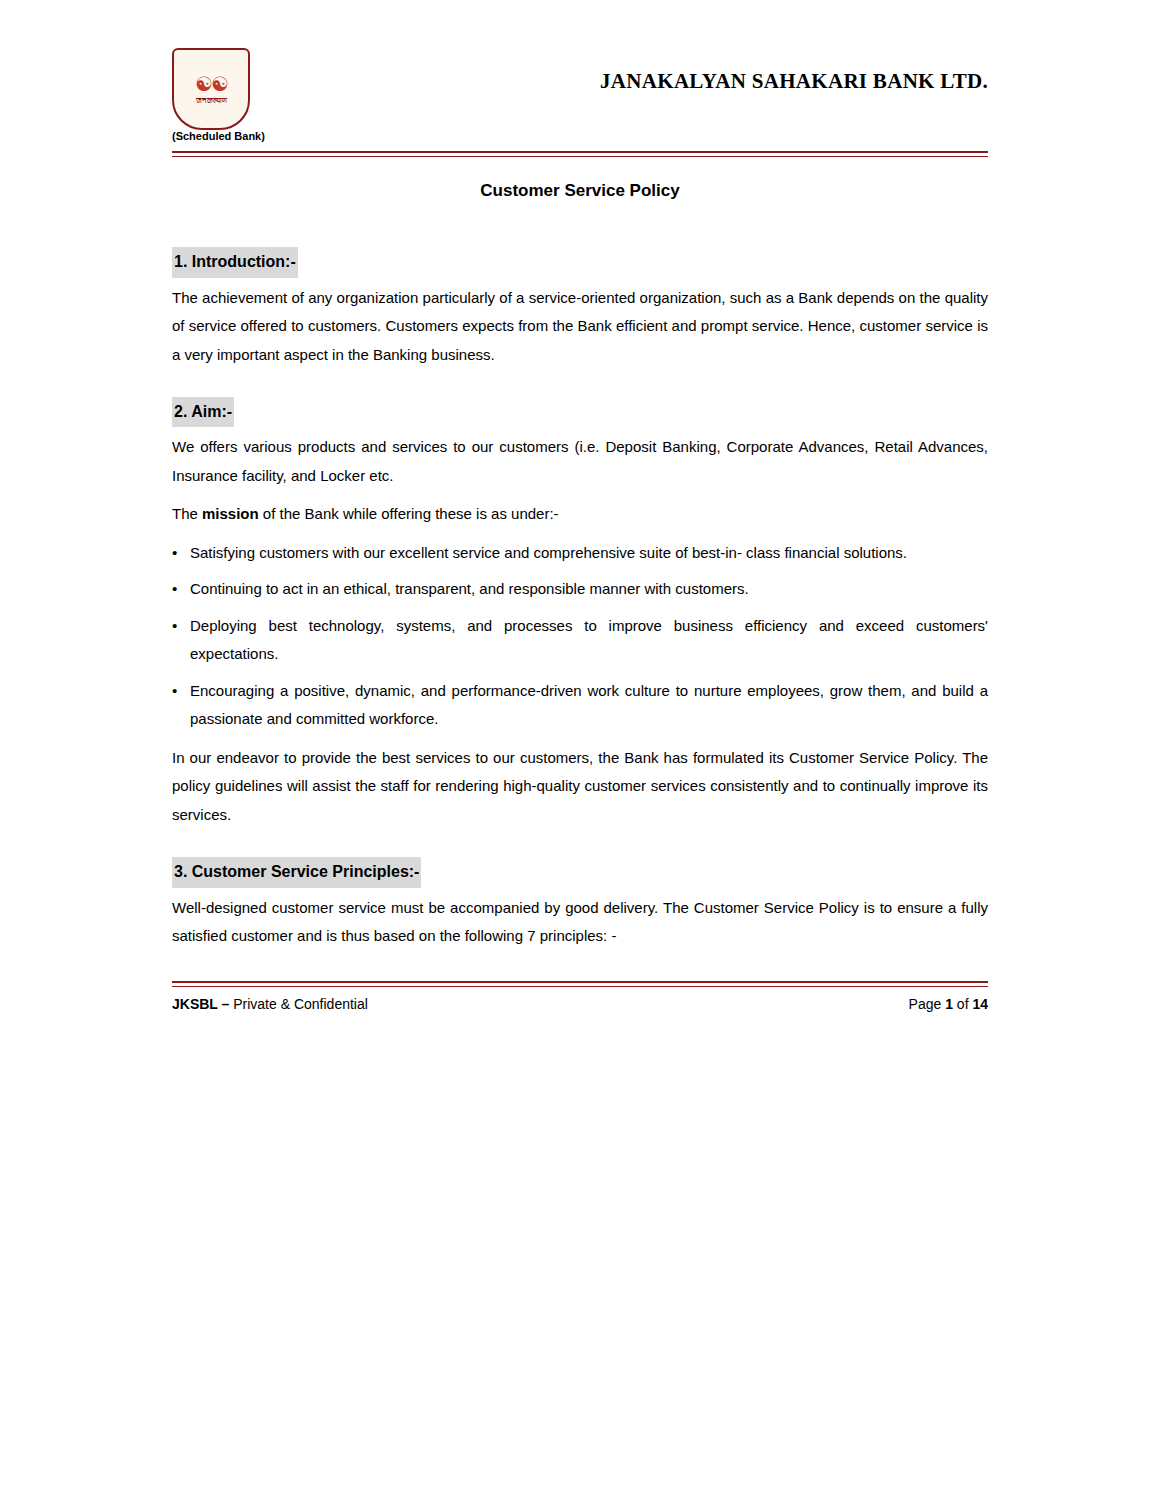☯☯
जनकल्याण
JANAKALYAN SAHAKARI BANK LTD.
(Scheduled Bank)
Customer Service Policy
1. Introduction:-
The achievement of any organization particularly of a service-oriented organization, such as a Bank depends on the quality of service offered to customers. Customers expects from the Bank efficient and prompt service. Hence, customer service is a very important aspect in the Banking business.
2. Aim:-
We offers various products and services to our customers (i.e. Deposit Banking, Corporate Advances, Retail Advances, Insurance facility, and Locker etc.
The mission of the Bank while offering these is as under:-
Satisfying customers with our excellent service and comprehensive suite of best-in- class financial solutions.
Continuing to act in an ethical, transparent, and responsible manner with customers.
Deploying best technology, systems, and processes to improve business efficiency and exceed customers' expectations.
Encouraging a positive, dynamic, and performance-driven work culture to nurture employees, grow them, and build a passionate and committed workforce.
In our endeavor to provide the best services to our customers, the Bank has formulated its Customer Service Policy. The policy guidelines will assist the staff for rendering high-quality customer services consistently and to continually improve its services.
3. Customer Service Principles:-
Well-designed customer service must be accompanied by good delivery. The Customer Service Policy is to ensure a fully satisfied customer and is thus based on the following 7 principles: -
JKSBL – Private & Confidential
Page 1 of 14